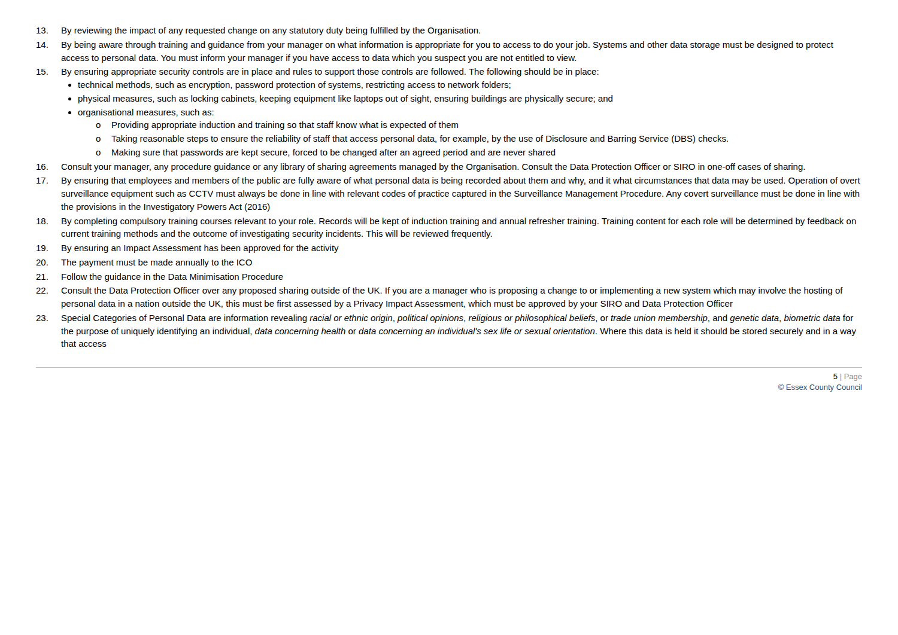By reviewing the impact of any requested change on any statutory duty being fulfilled by the Organisation.
By being aware through training and guidance from your manager on what information is appropriate for you to access to do your job. Systems and other data storage must be designed to protect access to personal data. You must inform your manager if you have access to data which you suspect you are not entitled to view.
By ensuring appropriate security controls are in place and rules to support those controls are followed. The following should be in place:
technical methods, such as encryption, password protection of systems, restricting access to network folders;
physical measures, such as locking cabinets, keeping equipment like laptops out of sight, ensuring buildings are physically secure; and
organisational measures, such as:
Providing appropriate induction and training so that staff know what is expected of them
Taking reasonable steps to ensure the reliability of staff that access personal data, for example, by the use of Disclosure and Barring Service (DBS) checks.
Making sure that passwords are kept secure, forced to be changed after an agreed period and are never shared
Consult your manager, any procedure guidance or any library of sharing agreements managed by the Organisation. Consult the Data Protection Officer or SIRO in one-off cases of sharing.
By ensuring that employees and members of the public are fully aware of what personal data is being recorded about them and why, and it what circumstances that data may be used. Operation of overt surveillance equipment such as CCTV must always be done in line with relevant codes of practice captured in the Surveillance Management Procedure. Any covert surveillance must be done in line with the provisions in the Investigatory Powers Act (2016)
By completing compulsory training courses relevant to your role. Records will be kept of induction training and annual refresher training. Training content for each role will be determined by feedback on current training methods and the outcome of investigating security incidents. This will be reviewed frequently.
By ensuring an Impact Assessment has been approved for the activity
The payment must be made annually to the ICO
Follow the guidance in the Data Minimisation Procedure
Consult the Data Protection Officer over any proposed sharing outside of the UK. If you are a manager who is proposing a change to or implementing a new system which may involve the hosting of personal data in a nation outside the UK, this must be first assessed by a Privacy Impact Assessment, which must be approved by your SIRO and Data Protection Officer
Special Categories of Personal Data are information revealing racial or ethnic origin, political opinions, religious or philosophical beliefs, or trade union membership, and genetic data, biometric data for the purpose of uniquely identifying an individual, data concerning health or data concerning an individual's sex life or sexual orientation. Where this data is held it should be stored securely and in a way that access
5 | Page
© Essex County Council